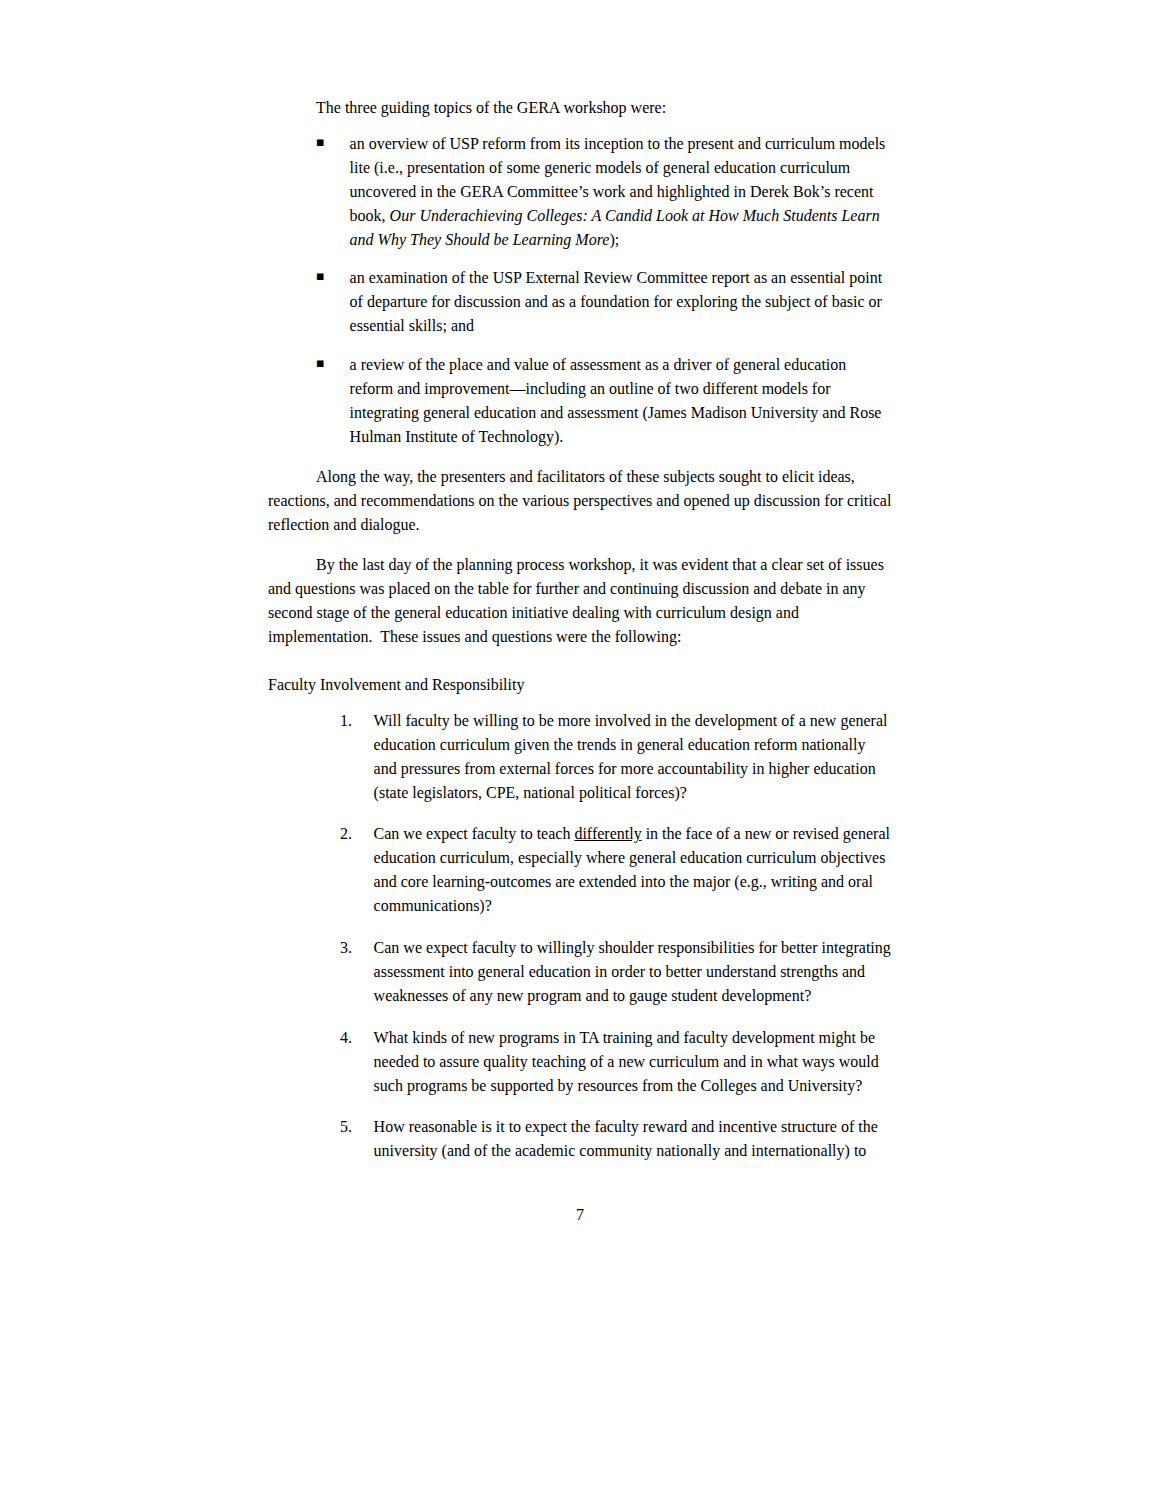The three guiding topics of the GERA workshop were:
an overview of USP reform from its inception to the present and curriculum models lite (i.e., presentation of some generic models of general education curriculum uncovered in the GERA Committee’s work and highlighted in Derek Bok’s recent book, Our Underachieving Colleges: A Candid Look at How Much Students Learn and Why They Should be Learning More);
an examination of the USP External Review Committee report as an essential point of departure for discussion and as a foundation for exploring the subject of basic or essential skills; and
a review of the place and value of assessment as a driver of general education reform and improvement—including an outline of two different models for integrating general education and assessment (James Madison University and Rose Hulman Institute of Technology).
Along the way, the presenters and facilitators of these subjects sought to elicit ideas, reactions, and recommendations on the various perspectives and opened up discussion for critical reflection and dialogue.
By the last day of the planning process workshop, it was evident that a clear set of issues and questions was placed on the table for further and continuing discussion and debate in any second stage of the general education initiative dealing with curriculum design and implementation. These issues and questions were the following:
Faculty Involvement and Responsibility
Will faculty be willing to be more involved in the development of a new general education curriculum given the trends in general education reform nationally and pressures from external forces for more accountability in higher education (state legislators, CPE, national political forces)?
Can we expect faculty to teach differently in the face of a new or revised general education curriculum, especially where general education curriculum objectives and core learning-outcomes are extended into the major (e.g., writing and oral communications)?
Can we expect faculty to willingly shoulder responsibilities for better integrating assessment into general education in order to better understand strengths and weaknesses of any new program and to gauge student development?
What kinds of new programs in TA training and faculty development might be needed to assure quality teaching of a new curriculum and in what ways would such programs be supported by resources from the Colleges and University?
How reasonable is it to expect the faculty reward and incentive structure of the university (and of the academic community nationally and internationally) to
7